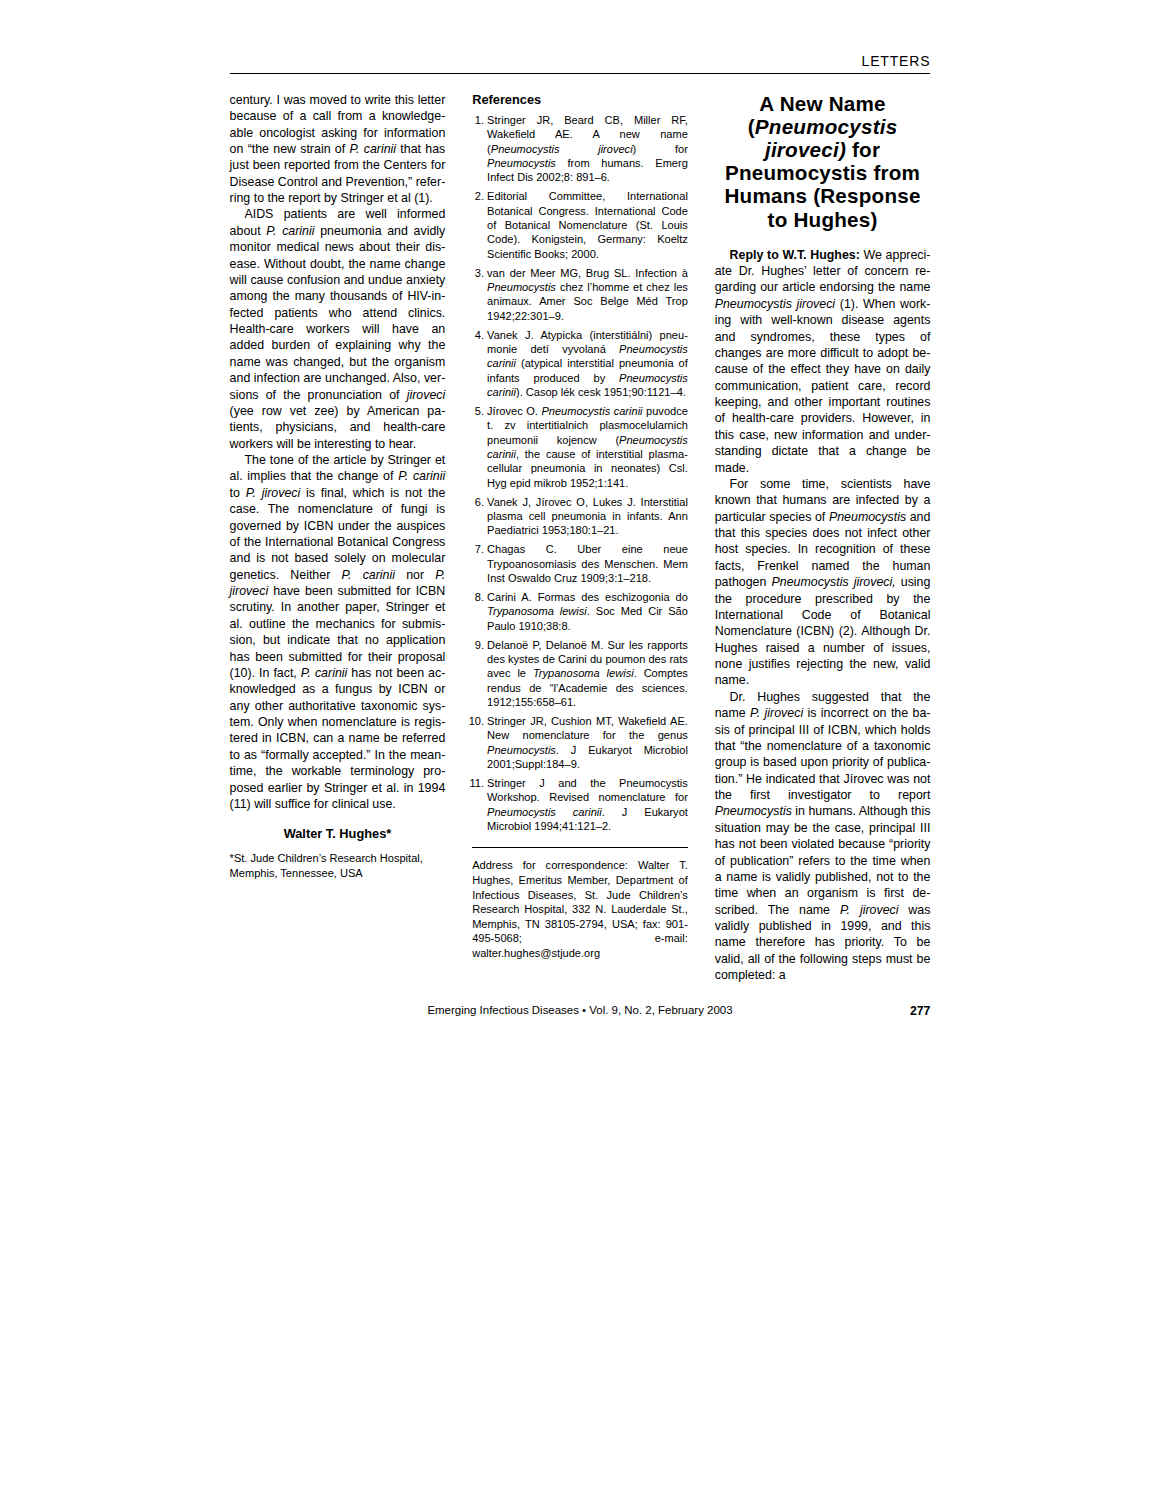LETTERS
century. I was moved to write this letter because of a call from a knowledgeable oncologist asking for information on “the new strain of P. carinii that has just been reported from the Centers for Disease Control and Prevention,” referring to the report by Stringer et al (1).
AIDS patients are well informed about P. carinii pneumonia and avidly monitor medical news about their disease. Without doubt, the name change will cause confusion and undue anxiety among the many thousands of HIV-infected patients who attend clinics. Health-care workers will have an added burden of explaining why the name was changed, but the organism and infection are unchanged. Also, versions of the pronunciation of jiroveci (yee row vet zee) by American patients, physicians, and health-care workers will be interesting to hear.
The tone of the article by Stringer et al. implies that the change of P. carinii to P. jiroveci is final, which is not the case. The nomenclature of fungi is governed by ICBN under the auspices of the International Botanical Congress and is not based solely on molecular genetics. Neither P. carinii nor P. jiroveci have been submitted for ICBN scrutiny. In another paper, Stringer et al. outline the mechanics for submission, but indicate that no application has been submitted for their proposal (10). In fact, P. carinii has not been acknowledged as a fungus by ICBN or any other authoritative taxonomic system. Only when nomenclature is registered in ICBN, can a name be referred to as “formally accepted.” In the meantime, the workable terminology proposed earlier by Stringer et al. in 1994 (11) will suffice for clinical use.
Walter T. Hughes*
*St. Jude Children’s Research Hospital, Memphis, Tennessee, USA
References
Stringer JR, Beard CB, Miller RF, Wakefield AE. A new name (Pneumocystis jiroveci) for Pneumocystis from humans. Emerg Infect Dis 2002;8: 891–6.
Editorial Committee, International Botanical Congress. International Code of Botanical Nomenclature (St. Louis Code). Konigstein, Germany: Koeltz Scientific Books; 2000.
van der Meer MG, Brug SL. Infection à Pneumocystis chez l’homme et chez les animaux. Amer Soc Belge Méd Trop 1942;22:301–9.
Vanek J. Atypicka (interstitiálni) pneumonie detí vyvolaná Pneumocystis carinii (atypical interstitial pneumonia of infants produced by Pneumocystis carinii). Casop lék cesk 1951;90:1121–4.
Jírovec O. Pneumocystis carinii puvodce t. zv intertitialnich plasmocelularnich pneumonii kojencw (Pneumocystis carinii, the cause of interstitial plasmacellular pneumonia in neonates) Csl. Hyg epid mikrob 1952;1:141.
Vanek J, Jírovec O, Lukes J. Interstitial plasma cell pneumonia in infants. Ann Paediatrici 1953;180:1–21.
Chagas C. Uber eine neue Trypoanosomiasis des Menschen. Mem Inst Oswaldo Cruz 1909;3:1–218.
Carini A. Formas des eschizogonia do Trypanosoma lewisi. Soc Med Cir São Paulo 1910;38:8.
Delanoë P, Delanoë M. Sur les rapports des kystes de Carini du poumon des rats avec le Trypanosoma lewisi. Comptes rendus de “l’Academie des sciences. 1912;155:658–61.
Stringer JR, Cushion MT, Wakefield AE. New nomenclature for the genus Pneumocystis. J Eukaryot Microbiol 2001;Suppl:184–9.
Stringer J and the Pneumocystis Workshop. Revised nomenclature for Pneumocystis carinii. J Eukaryot Microbiol 1994;41:121–2.
Address for correspondence: Walter T. Hughes, Emeritus Member, Department of Infectious Diseases, St. Jude Children’s Research Hospital, 332 N. Lauderdale St., Memphis, TN 38105-2794, USA; fax: 901-495-5068; e-mail: walter.hughes@stjude.org
A New Name (Pneumocystis jiroveci) for Pneumocystis from Humans (Response to Hughes)
Reply to W.T. Hughes: We appreciate Dr. Hughes’ letter of concern regarding our article endorsing the name Pneumocystis jiroveci (1). When working with well-known disease agents and syndromes, these types of changes are more difficult to adopt because of the effect they have on daily communication, patient care, record keeping, and other important routines of health-care providers. However, in this case, new information and understanding dictate that a change be made.
For some time, scientists have known that humans are infected by a particular species of Pneumocystis and that this species does not infect other host species. In recognition of these facts, Frenkel named the human pathogen Pneumocystis jiroveci, using the procedure prescribed by the International Code of Botanical Nomenclature (ICBN) (2). Although Dr. Hughes raised a number of issues, none justifies rejecting the new, valid name.
Dr. Hughes suggested that the name P. jiroveci is incorrect on the basis of principal III of ICBN, which holds that “the nomenclature of a taxonomic group is based upon priority of publication.” He indicated that Jírovec was not the first investigator to report Pneumocystis in humans. Although this situation may be the case, principal III has not been violated because “priority of publication” refers to the time when a name is validly published, not to the time when an organism is first described. The name P. jiroveci was validly published in 1999, and this name therefore has priority. To be valid, all of the following steps must be completed: a
Emerging Infectious Diseases • Vol. 9, No. 2, February 2003
277